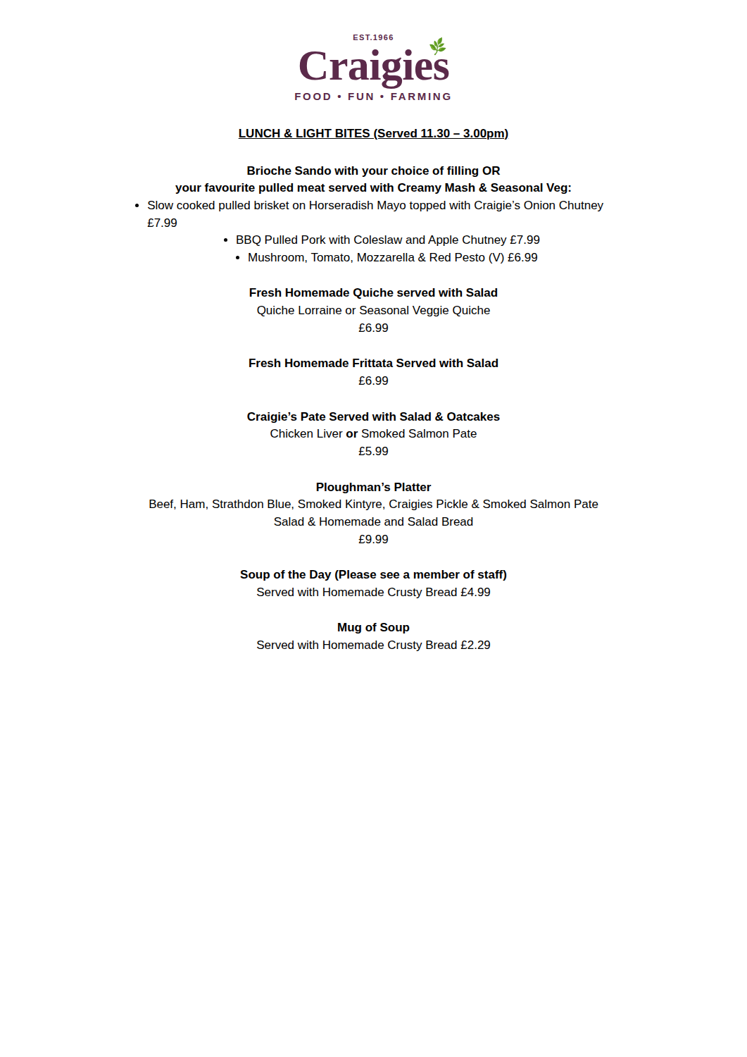EST.1966
Craigies🌿
FOOD • FUN • FARMING
LUNCH & LIGHT BITES (Served 11.30 – 3.00pm)
Brioche Sando with your choice of filling OR
your favourite pulled meat served with Creamy Mash & Seasonal Veg:
Slow cooked pulled brisket on Horseradish Mayo topped with Craigie’s Onion Chutney £7.99
BBQ Pulled Pork with Coleslaw and Apple Chutney £7.99
Mushroom, Tomato, Mozzarella & Red Pesto (V) £6.99
Fresh Homemade Quiche served with Salad
Quiche Lorraine or Seasonal Veggie Quiche
£6.99
Fresh Homemade Frittata Served with Salad
£6.99
Craigie’s Pate Served with Salad & Oatcakes
Chicken Liver or Smoked Salmon Pate
£5.99
Ploughman’s Platter
Beef, Ham, Strathdon Blue, Smoked Kintyre, Craigies Pickle & Smoked Salmon Pate Salad & Homemade and Salad Bread
£9.99
Soup of the Day (Please see a member of staff)
Served with Homemade Crusty Bread £4.99
Mug of Soup
Served with Homemade Crusty Bread £2.29